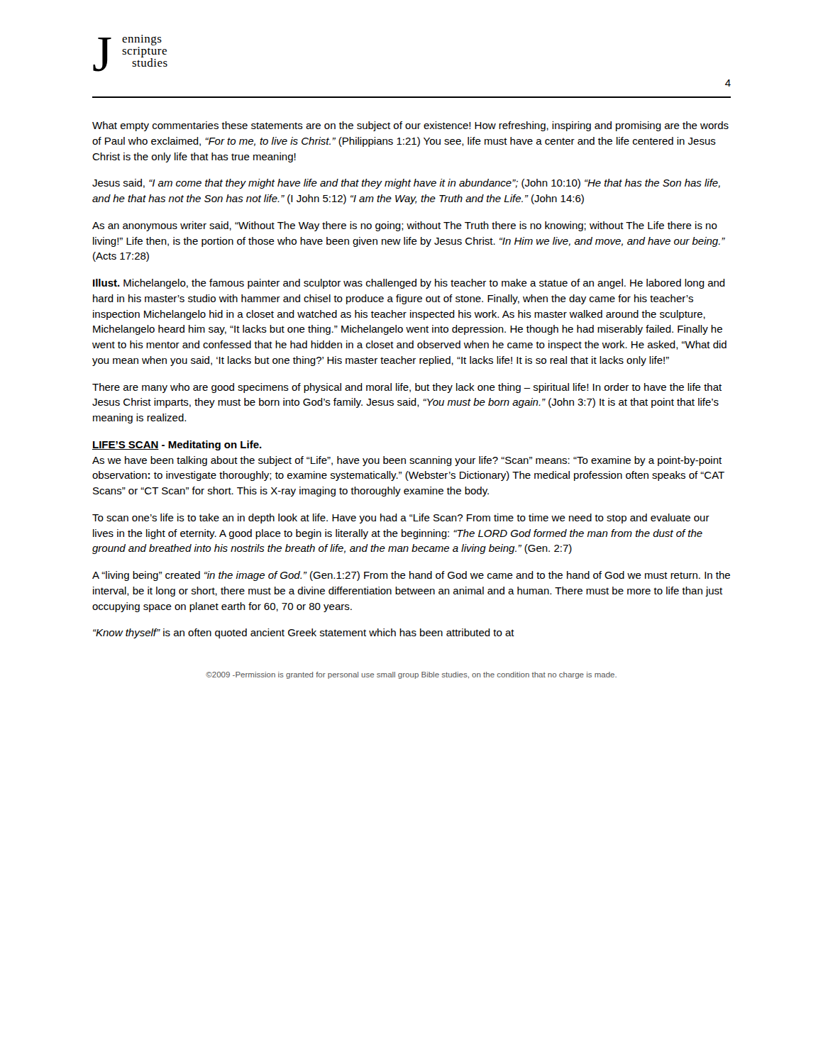J
ennings scripture studies
4
What empty commentaries these statements are on the subject of our existence! How refreshing, inspiring and promising are the words of Paul who exclaimed, “For to me, to live is Christ.” (Philippians 1:21) You see, life must have a center and the life centered in Jesus Christ is the only life that has true meaning!
Jesus said, “I am come that they might have life and that they might have it in abundance”; (John 10:10) “He that has the Son has life, and he that has not the Son has not life.” (I John 5:12) “I am the Way, the Truth and the Life.” (John 14:6)
As an anonymous writer said, “Without The Way there is no going; without The Truth there is no knowing; without The Life there is no living!” Life then, is the portion of those who have been given new life by Jesus Christ. “In Him we live, and move, and have our being.” (Acts 17:28)
Illust. Michelangelo, the famous painter and sculptor was challenged by his teacher to make a statue of an angel. He labored long and hard in his master’s studio with hammer and chisel to produce a figure out of stone. Finally, when the day came for his teacher’s inspection Michelangelo hid in a closet and watched as his teacher inspected his work. As his master walked around the sculpture, Michelangelo heard him say, “It lacks but one thing.” Michelangelo went into depression. He though he had miserably failed. Finally he went to his mentor and confessed that he had hidden in a closet and observed when he came to inspect the work. He asked, “What did you mean when you said, ‘It lacks but one thing?’ His master teacher replied, “It lacks life! It is so real that it lacks only life!”
There are many who are good specimens of physical and moral life, but they lack one thing – spiritual life! In order to have the life that Jesus Christ imparts, they must be born into God’s family. Jesus said, “You must be born again.” (John 3:7) It is at that point that life’s meaning is realized.
LIFE’S SCAN - Meditating on Life.
As we have been talking about the subject of “Life”, have you been scanning your life? “Scan” means: “To examine by a point-by-point observation: to investigate thoroughly; to examine systematically.” (Webster’s Dictionary) The medical profession often speaks of “CAT Scans” or “CT Scan” for short. This is X-ray imaging to thoroughly examine the body.
To scan one’s life is to take an in depth look at life. Have you had a “Life Scan? From time to time we need to stop and evaluate our lives in the light of eternity. A good place to begin is literally at the beginning: “The LORD God formed the man from the dust of the ground and breathed into his nostrils the breath of life, and the man became a living being.” (Gen. 2:7)
A “living being” created “in the image of God.” (Gen.1:27) From the hand of God we came and to the hand of God we must return. In the interval, be it long or short, there must be a divine differentiation between an animal and a human. There must be more to life than just occupying space on planet earth for 60, 70 or 80 years.
“Know thyself” is an often quoted ancient Greek statement which has been attributed to at
©2009 -Permission is granted for personal use small group Bible studies, on the condition that no charge is made.